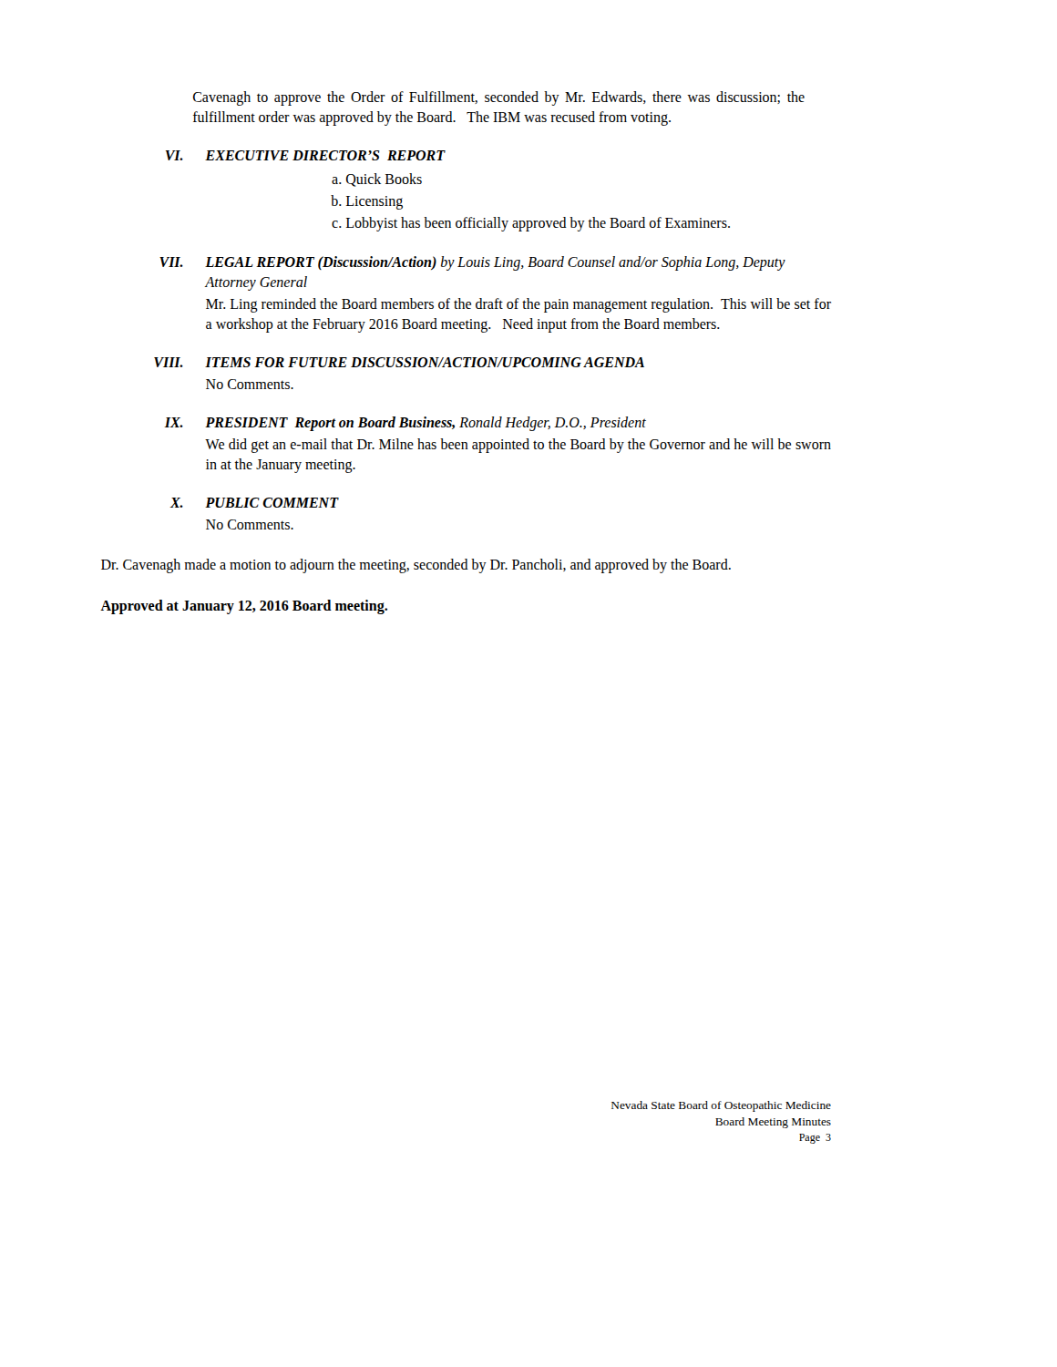Cavenagh to approve the Order of Fulfillment, seconded by Mr. Edwards, there was discussion; the fulfillment order was approved by the Board. The IBM was recused from voting.
VI.
EXECUTIVE DIRECTOR’S REPORT
Quick Books
Licensing
Lobbyist has been officially approved by the Board of Examiners.
VII.
LEGAL REPORT (Discussion/Action) by Louis Ling, Board Counsel and/or Sophia Long, Deputy Attorney General
Mr. Ling reminded the Board members of the draft of the pain management regulation. This will be set for a workshop at the February 2016 Board meeting. Need input from the Board members.
VIII.
ITEMS FOR FUTURE DISCUSSION/ACTION/UPCOMING AGENDA
No Comments.
IX.
PRESIDENT Report on Board Business, Ronald Hedger, D.O., President
We did get an e-mail that Dr. Milne has been appointed to the Board by the Governor and he will be sworn in at the January meeting.
X.
PUBLIC COMMENT
No Comments.
Dr. Cavenagh made a motion to adjourn the meeting, seconded by Dr. Pancholi, and approved by the Board.
Approved at January 12, 2016 Board meeting.
Nevada State Board of Osteopathic Medicine
Board Meeting Minutes
Page 3